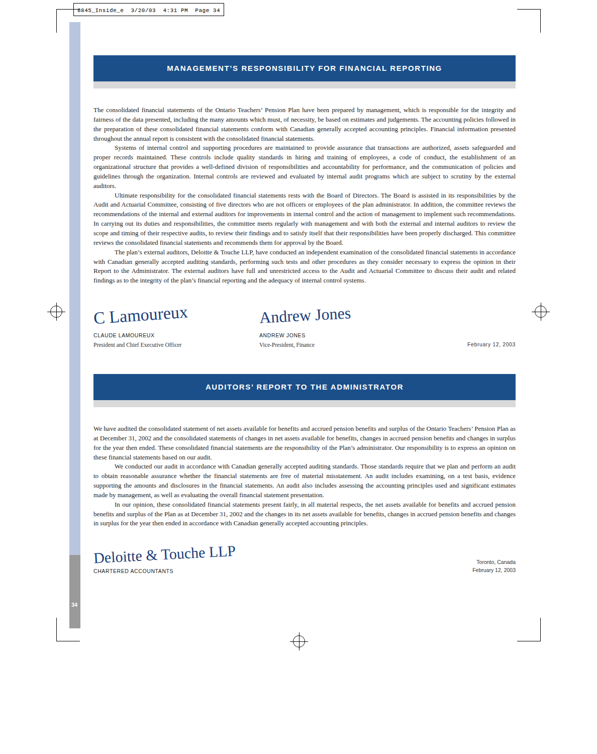8845_Inside_e 3/20/03 4:31 PM Page 34
34
Management’s Responsibility for Financial Reporting
The consolidated financial statements of the Ontario Teachers’ Pension Plan have been prepared by management, which is responsible for the integrity and fairness of the data presented, including the many amounts which must, of necessity, be based on estimates and judgements. The accounting policies followed in the preparation of these consolidated financial statements conform with Canadian generally accepted accounting principles. Financial information presented throughout the annual report is consistent with the consolidated financial statements.
Systems of internal control and supporting procedures are maintained to provide assurance that transactions are authorized, assets safeguarded and proper records maintained. These controls include quality standards in hiring and training of employees, a code of conduct, the establishment of an organizational structure that provides a well-defined division of responsibilities and accountability for performance, and the communication of policies and guidelines through the organization. Internal controls are reviewed and evaluated by internal audit programs which are subject to scrutiny by the external auditors.
Ultimate responsibility for the consolidated financial statements rests with the Board of Directors. The Board is assisted in its responsibilities by the Audit and Actuarial Committee, consisting of five directors who are not officers or employees of the plan administrator. In addition, the committee reviews the recommendations of the internal and external auditors for improvements in internal control and the action of management to implement such recommendations. In carrying out its duties and responsibilities, the committee meets regularly with management and with both the external and internal auditors to review the scope and timing of their respective audits, to review their findings and to satisfy itself that their responsibilities have been properly discharged. This committee reviews the consolidated financial statements and recommends them for approval by the Board.
The plan’s external auditors, Deloitte & Touche LLP, have conducted an independent examination of the consolidated financial statements in accordance with Canadian generally accepted auditing standards, performing such tests and other procedures as they consider necessary to express the opinion in their Report to the Administrator. The external auditors have full and unrestricted access to the Audit and Actuarial Committee to discuss their audit and related findings as to the integrity of the plan’s financial reporting and the adequacy of internal control systems.
C Lamoureux
Andrew Jones
CLAUDE LAMOUREUX President and Chief Executive Officer
ANDREW JONES Vice-President, Finance
February 12, 2003
Auditors’ Report to the Administrator
We have audited the consolidated statement of net assets available for benefits and accrued pension benefits and surplus of the Ontario Teachers’ Pension Plan as at December 31, 2002 and the consolidated statements of changes in net assets available for benefits, changes in accrued pension benefits and changes in surplus for the year then ended. These consolidated financial statements are the responsibility of the Plan’s administrator. Our responsibility is to express an opinion on these financial statements based on our audit.
We conducted our audit in accordance with Canadian generally accepted auditing standards. Those standards require that we plan and perform an audit to obtain reasonable assurance whether the financial statements are free of material misstatement. An audit includes examining, on a test basis, evidence supporting the amounts and disclosures in the financial statements. An audit also includes assessing the accounting principles used and significant estimates made by management, as well as evaluating the overall financial statement presentation.
In our opinion, these consolidated financial statements present fairly, in all material respects, the net assets available for benefits and accrued pension benefits and surplus of the Plan as at December 31, 2002 and the changes in its net assets available for benefits, changes in accrued pension benefits and changes in surplus for the year then ended in accordance with Canadian generally accepted accounting principles.
Deloitte & Touche LLP
CHARTERED ACCOUNTANTS
Toronto, Canada
February 12, 2003